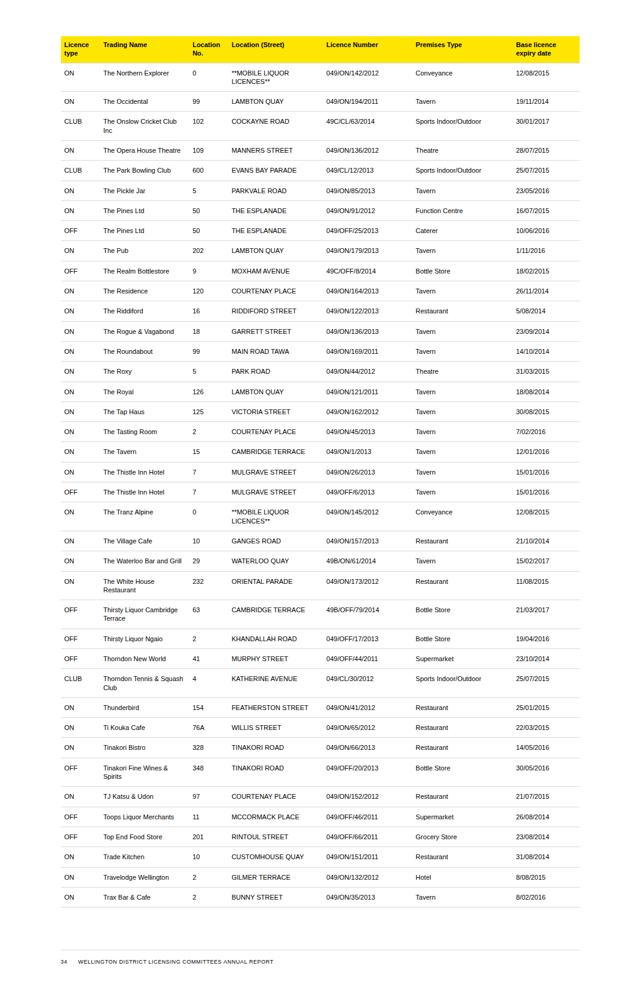| Licence type | Trading Name | Location No. | Location (Street) | Licence Number | Premises Type | Base licence expiry date |
| --- | --- | --- | --- | --- | --- | --- |
| ON | The Northern Explorer | 0 | **MOBILE LIQUOR LICENCES** | 049/ON/142/2012 | Conveyance | 12/08/2015 |
| ON | The Occidental | 99 | LAMBTON QUAY | 049/ON/194/2011 | Tavern | 19/11/2014 |
| CLUB | The Onslow Cricket Club Inc | 102 | COCKAYNE ROAD | 49C/CL/63/2014 | Sports Indoor/Outdoor | 30/01/2017 |
| ON | The Opera House Theatre | 109 | MANNERS STREET | 049/ON/136/2012 | Theatre | 28/07/2015 |
| CLUB | The Park Bowling Club | 600 | EVANS BAY PARADE | 049/CL/12/2013 | Sports Indoor/Outdoor | 25/07/2015 |
| ON | The Pickle Jar | 5 | PARKVALE ROAD | 049/ON/85/2013 | Tavern | 23/05/2016 |
| ON | The Pines Ltd | 50 | THE ESPLANADE | 049/ON/91/2012 | Function Centre | 16/07/2015 |
| OFF | The Pines Ltd | 50 | THE ESPLANADE | 049/OFF/25/2013 | Caterer | 10/06/2016 |
| ON | The Pub | 202 | LAMBTON QUAY | 049/ON/179/2013 | Tavern | 1/11/2016 |
| OFF | The Realm Bottlestore | 9 | MOXHAM AVENUE | 49C/OFF/8/2014 | Bottle Store | 18/02/2015 |
| ON | The Residence | 120 | COURTENAY PLACE | 049/ON/164/2013 | Tavern | 26/11/2014 |
| ON | The Riddiford | 16 | RIDDIFORD STREET | 049/ON/122/2013 | Restaurant | 5/08/2014 |
| ON | The Rogue & Vagabond | 18 | GARRETT STREET | 049/ON/136/2013 | Tavern | 23/09/2014 |
| ON | The Roundabout | 99 | MAIN ROAD TAWA | 049/ON/169/2011 | Tavern | 14/10/2014 |
| ON | The Roxy | 5 | PARK ROAD | 049/ON/44/2012 | Theatre | 31/03/2015 |
| ON | The Royal | 126 | LAMBTON QUAY | 049/ON/121/2011 | Tavern | 18/08/2014 |
| ON | The Tap Haus | 125 | VICTORIA STREET | 049/ON/162/2012 | Tavern | 30/08/2015 |
| ON | The Tasting Room | 2 | COURTENAY PLACE | 049/ON/45/2013 | Tavern | 7/02/2016 |
| ON | The Tavern | 15 | CAMBRIDGE TERRACE | 049/ON/1/2013 | Tavern | 12/01/2016 |
| ON | The Thistle Inn Hotel | 7 | MULGRAVE STREET | 049/ON/26/2013 | Tavern | 15/01/2016 |
| OFF | The Thistle Inn Hotel | 7 | MULGRAVE STREET | 049/OFF/6/2013 | Tavern | 15/01/2016 |
| ON | The Tranz Alpine | 0 | **MOBILE LIQUOR LICENCES** | 049/ON/145/2012 | Conveyance | 12/08/2015 |
| ON | The Village Cafe | 10 | GANGES ROAD | 049/ON/157/2013 | Restaurant | 21/10/2014 |
| ON | The Waterloo Bar and Grill | 29 | WATERLOO QUAY | 49B/ON/61/2014 | Tavern | 15/02/2017 |
| ON | The White House Restaurant | 232 | ORIENTAL PARADE | 049/ON/173/2012 | Restaurant | 11/08/2015 |
| OFF | Thirsty Liquor Cambridge Terrace | 63 | CAMBRIDGE TERRACE | 49B/OFF/79/2014 | Bottle Store | 21/03/2017 |
| OFF | Thirsty Liquor Ngaio | 2 | KHANDALLAH ROAD | 049/OFF/17/2013 | Bottle Store | 19/04/2016 |
| OFF | Thorndon New World | 41 | MURPHY STREET | 049/OFF/44/2011 | Supermarket | 23/10/2014 |
| CLUB | Thorndon Tennis & Squash Club | 4 | KATHERINE AVENUE | 049/CL/30/2012 | Sports Indoor/Outdoor | 25/07/2015 |
| ON | Thunderbird | 154 | FEATHERSTON STREET | 049/ON/41/2012 | Restaurant | 25/01/2015 |
| ON | Ti Kouka Cafe | 76A | WILLIS STREET | 049/ON/65/2012 | Restaurant | 22/03/2015 |
| ON | Tinakori Bistro | 328 | TINAKORI ROAD | 049/ON/66/2013 | Restaurant | 14/05/2016 |
| OFF | Tinakori Fine Wines & Spirits | 348 | TINAKORI ROAD | 049/OFF/20/2013 | Bottle Store | 30/05/2016 |
| ON | TJ Katsu & Udon | 97 | COURTENAY PLACE | 049/ON/152/2012 | Restaurant | 21/07/2015 |
| OFF | Toops Liquor Merchants | 11 | MCCORMACK PLACE | 049/OFF/46/2011 | Supermarket | 26/08/2014 |
| OFF | Top End Food Store | 201 | RINTOUL STREET | 049/OFF/66/2011 | Grocery Store | 23/08/2014 |
| ON | Trade Kitchen | 10 | CUSTOMHOUSE QUAY | 049/ON/151/2011 | Restaurant | 31/08/2014 |
| ON | Travelodge Wellington | 2 | GILMER TERRACE | 049/ON/132/2012 | Hotel | 8/08/2015 |
| ON | Trax Bar & Cafe | 2 | BUNNY STREET | 049/ON/35/2013 | Tavern | 8/02/2016 |
34 Wellington District Licensing Committees Annual Report